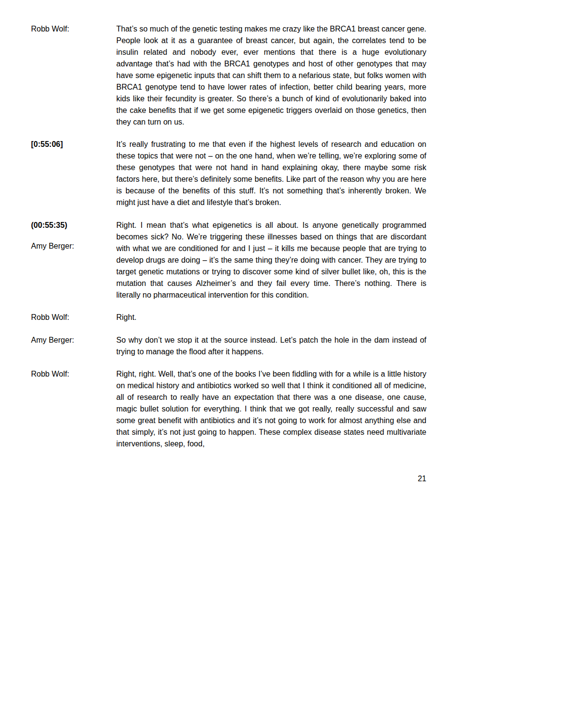Robb Wolf:
That’s so much of the genetic testing makes me crazy like the BRCA1 breast cancer gene. People look at it as a guarantee of breast cancer, but again, the correlates tend to be insulin related and nobody ever, ever mentions that there is a huge evolutionary advantage that’s had with the BRCA1 genotypes and host of other genotypes that may have some epigenetic inputs that can shift them to a nefarious state, but folks women with BRCA1 genotype tend to have lower rates of infection, better child bearing years, more kids like their fecundity is greater. So there’s a bunch of kind of evolutionarily baked into the cake benefits that if we get some epigenetic triggers overlaid on those genetics, then they can turn on us.
[0:55:06]
It’s really frustrating to me that even if the highest levels of research and education on these topics that were not – on the one hand, when we’re telling, we’re exploring some of these genotypes that were not hand in hand explaining okay, there maybe some risk factors here, but there’s definitely some benefits. Like part of the reason why you are here is because of the benefits of this stuff. It’s not something that’s inherently broken. We might just have a diet and lifestyle that’s broken.
(00:55:35)
Amy Berger:
Right. I mean that’s what epigenetics is all about. Is anyone genetically programmed becomes sick? No. We’re triggering these illnesses based on things that are discordant with what we are conditioned for and I just – it kills me because people that are trying to develop drugs are doing – it’s the same thing they’re doing with cancer. They are trying to target genetic mutations or trying to discover some kind of silver bullet like, oh, this is the mutation that causes Alzheimer’s and they fail every time. There’s nothing. There is literally no pharmaceutical intervention for this condition.
Robb Wolf:
Right.
Amy Berger:
So why don’t we stop it at the source instead. Let’s patch the hole in the dam instead of trying to manage the flood after it happens.
Robb Wolf:
Right, right. Well, that’s one of the books I’ve been fiddling with for a while is a little history on medical history and antibiotics worked so well that I think it conditioned all of medicine, all of research to really have an expectation that there was a one disease, one cause, magic bullet solution for everything. I think that we got really, really successful and saw some great benefit with antibiotics and it’s not going to work for almost anything else and that simply, it’s not just going to happen. These complex disease states need multivariate interventions, sleep, food,
21